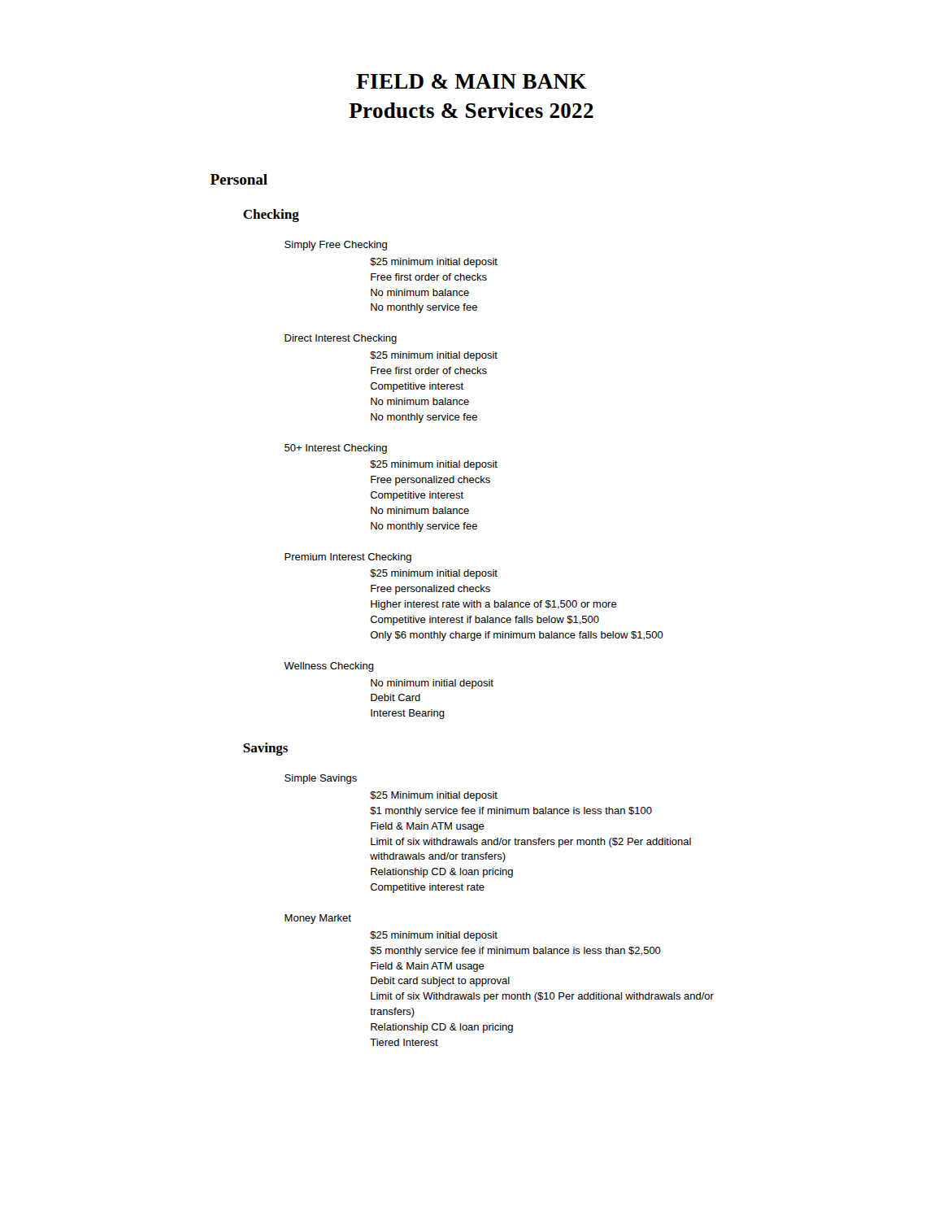FIELD & MAIN BANK
Products & Services 2022
Personal
Checking
Simply Free Checking
$25 minimum initial deposit
Free first order of checks
No minimum balance
No monthly service fee
Direct Interest Checking
$25 minimum initial deposit
Free first order of checks
Competitive interest
No minimum balance
No monthly service fee
50+ Interest Checking
$25 minimum initial deposit
Free personalized checks
Competitive interest
No minimum balance
No monthly service fee
Premium Interest Checking
$25 minimum initial deposit
Free personalized checks
Higher interest rate with a balance of $1,500 or more
Competitive interest if balance falls below $1,500
Only $6 monthly charge if minimum balance falls below $1,500
Wellness Checking
No minimum initial deposit
Debit Card
Interest Bearing
Savings
Simple Savings
$25 Minimum initial deposit
$1 monthly service fee if minimum balance is less than $100
Field & Main ATM usage
Limit of six withdrawals and/or transfers per month ($2 Per additional withdrawals and/or transfers)
Relationship CD & loan pricing
Competitive interest rate
Money Market
$25 minimum initial deposit
$5 monthly service fee if minimum balance is less than $2,500
Field & Main ATM usage
Debit card subject to approval
Limit of six Withdrawals per month ($10 Per additional withdrawals and/or transfers)
Relationship CD & loan pricing
Tiered Interest